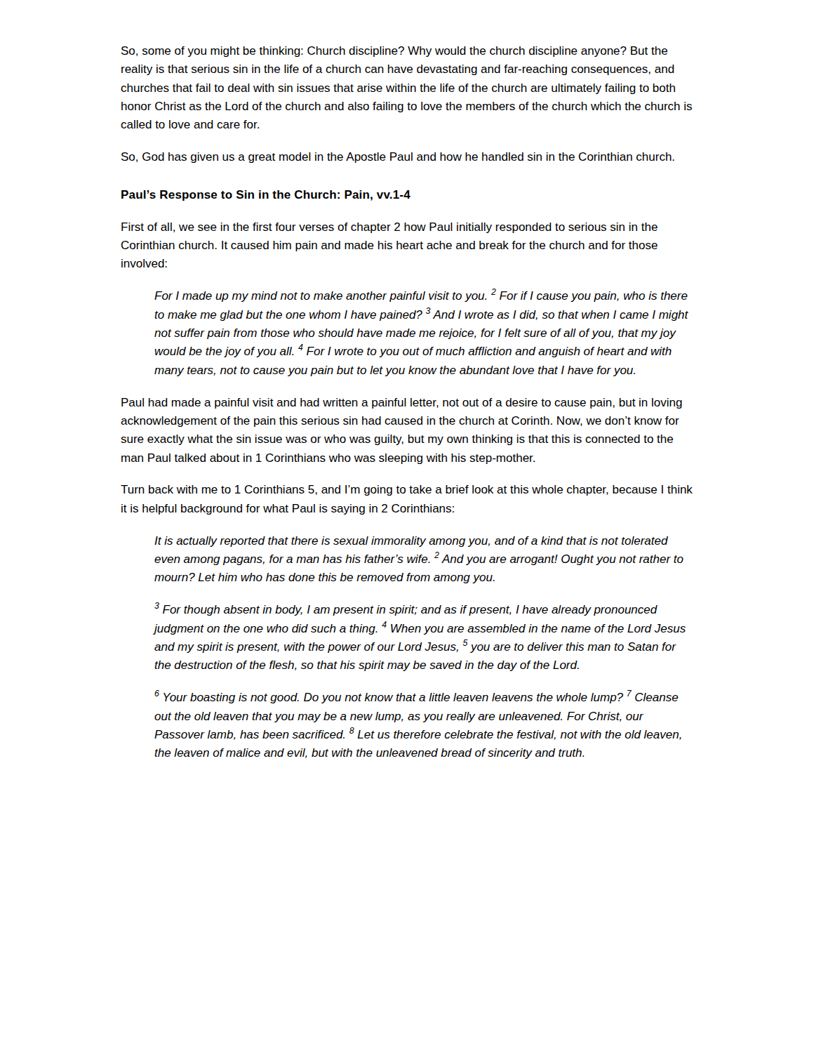So, some of you might be thinking: Church discipline? Why would the church discipline anyone? But the reality is that serious sin in the life of a church can have devastating and far-reaching consequences, and churches that fail to deal with sin issues that arise within the life of the church are ultimately failing to both honor Christ as the Lord of the church and also failing to love the members of the church which the church is called to love and care for.
So, God has given us a great model in the Apostle Paul and how he handled sin in the Corinthian church.
Paul’s Response to Sin in the Church: Pain, vv.1-4
First of all, we see in the first four verses of chapter 2 how Paul initially responded to serious sin in the Corinthian church. It caused him pain and made his heart ache and break for the church and for those involved:
For I made up my mind not to make another painful visit to you. 2 For if I cause you pain, who is there to make me glad but the one whom I have pained? 3 And I wrote as I did, so that when I came I might not suffer pain from those who should have made me rejoice, for I felt sure of all of you, that my joy would be the joy of you all. 4 For I wrote to you out of much affliction and anguish of heart and with many tears, not to cause you pain but to let you know the abundant love that I have for you.
Paul had made a painful visit and had written a painful letter, not out of a desire to cause pain, but in loving acknowledgement of the pain this serious sin had caused in the church at Corinth. Now, we don’t know for sure exactly what the sin issue was or who was guilty, but my own thinking is that this is connected to the man Paul talked about in 1 Corinthians who was sleeping with his step-mother.
Turn back with me to 1 Corinthians 5, and I’m going to take a brief look at this whole chapter, because I think it is helpful background for what Paul is saying in 2 Corinthians:
It is actually reported that there is sexual immorality among you, and of a kind that is not tolerated even among pagans, for a man has his father’s wife. 2 And you are arrogant! Ought you not rather to mourn? Let him who has done this be removed from among you.
3 For though absent in body, I am present in spirit; and as if present, I have already pronounced judgment on the one who did such a thing. 4 When you are assembled in the name of the Lord Jesus and my spirit is present, with the power of our Lord Jesus, 5 you are to deliver this man to Satan for the destruction of the flesh, so that his spirit may be saved in the day of the Lord.
6 Your boasting is not good. Do you not know that a little leaven leavens the whole lump? 7 Cleanse out the old leaven that you may be a new lump, as you really are unleavened. For Christ, our Passover lamb, has been sacrificed. 8 Let us therefore celebrate the festival, not with the old leaven, the leaven of malice and evil, but with the unleavened bread of sincerity and truth.